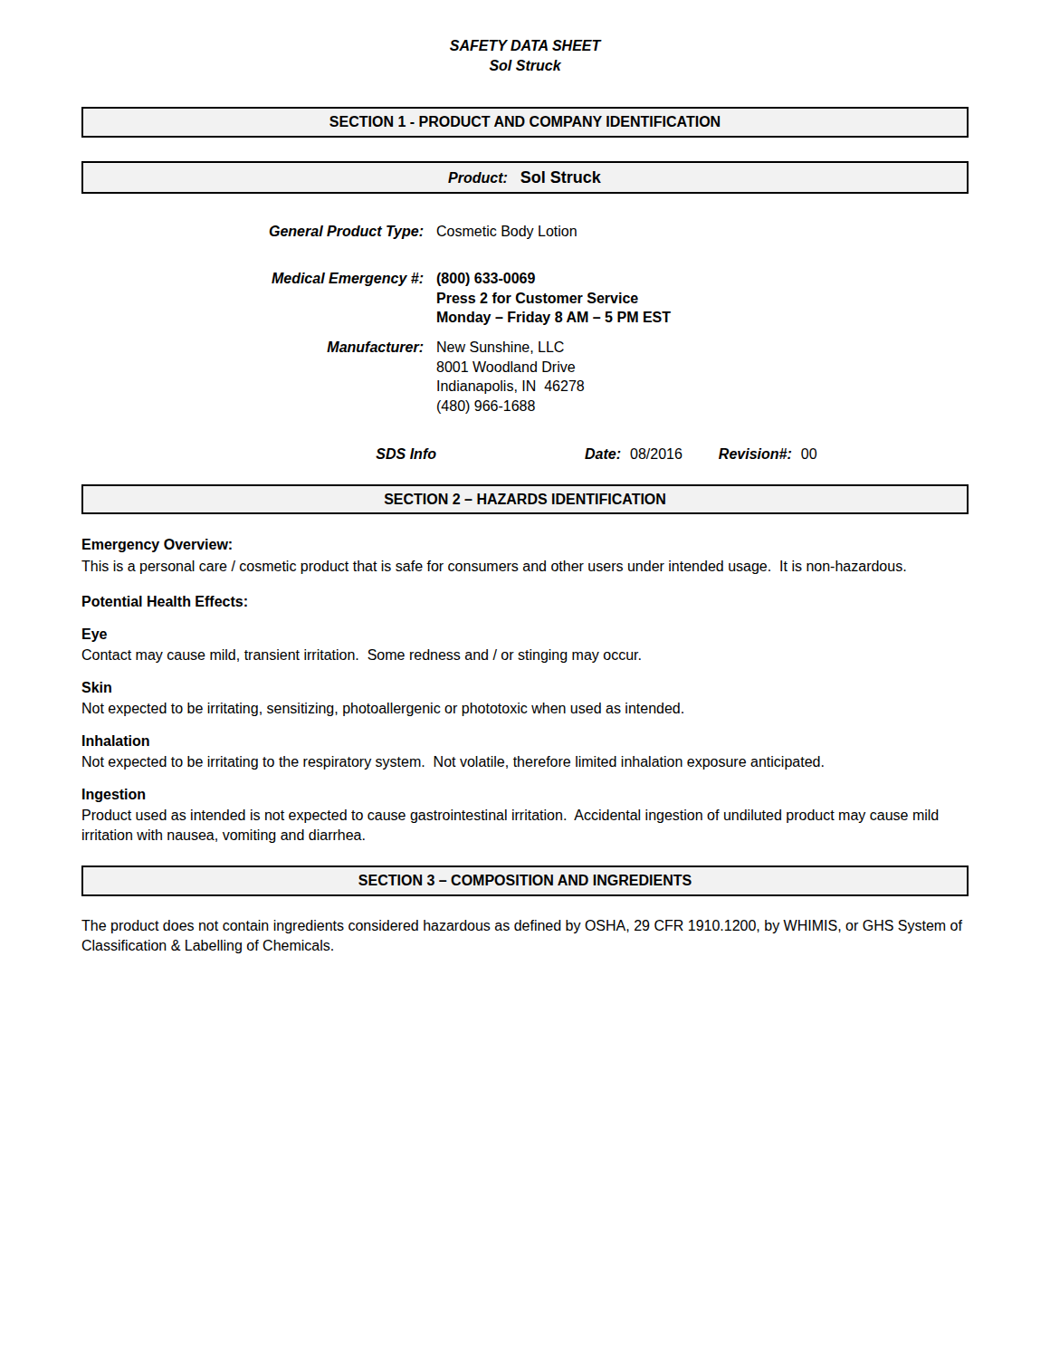SAFETY DATA SHEET Sol Struck
SECTION 1 - PRODUCT AND COMPANY IDENTIFICATION
Product:
Sol Struck
| General Product Type: | Cosmetic Body Lotion |
| Medical Emergency #: | (800) 633-0069 Press 2 for Customer Service Monday – Friday 8 AM – 5 PM EST |
| Manufacturer: | New Sunshine, LLC 8001 Woodland Drive Indianapolis, IN 46278 (480) 966-1688 |
SDS Info
Date:
08/2016
Revision#:
00
SECTION 2 – HAZARDS IDENTIFICATION
Emergency Overview:
This is a personal care / cosmetic product that is safe for consumers and other users under intended usage. It is non-hazardous.
Potential Health Effects:
Eye
Contact may cause mild, transient irritation. Some redness and / or stinging may occur.
Skin
Not expected to be irritating, sensitizing, photoallergenic or phototoxic when used as intended.
Inhalation
Not expected to be irritating to the respiratory system. Not volatile, therefore limited inhalation exposure anticipated.
Ingestion
Product used as intended is not expected to cause gastrointestinal irritation. Accidental ingestion of undiluted product may cause mild irritation with nausea, vomiting and diarrhea.
SECTION 3 – COMPOSITION AND INGREDIENTS
The product does not contain ingredients considered hazardous as defined by OSHA, 29 CFR 1910.1200, by WHIMIS, or GHS System of Classification & Labelling of Chemicals.